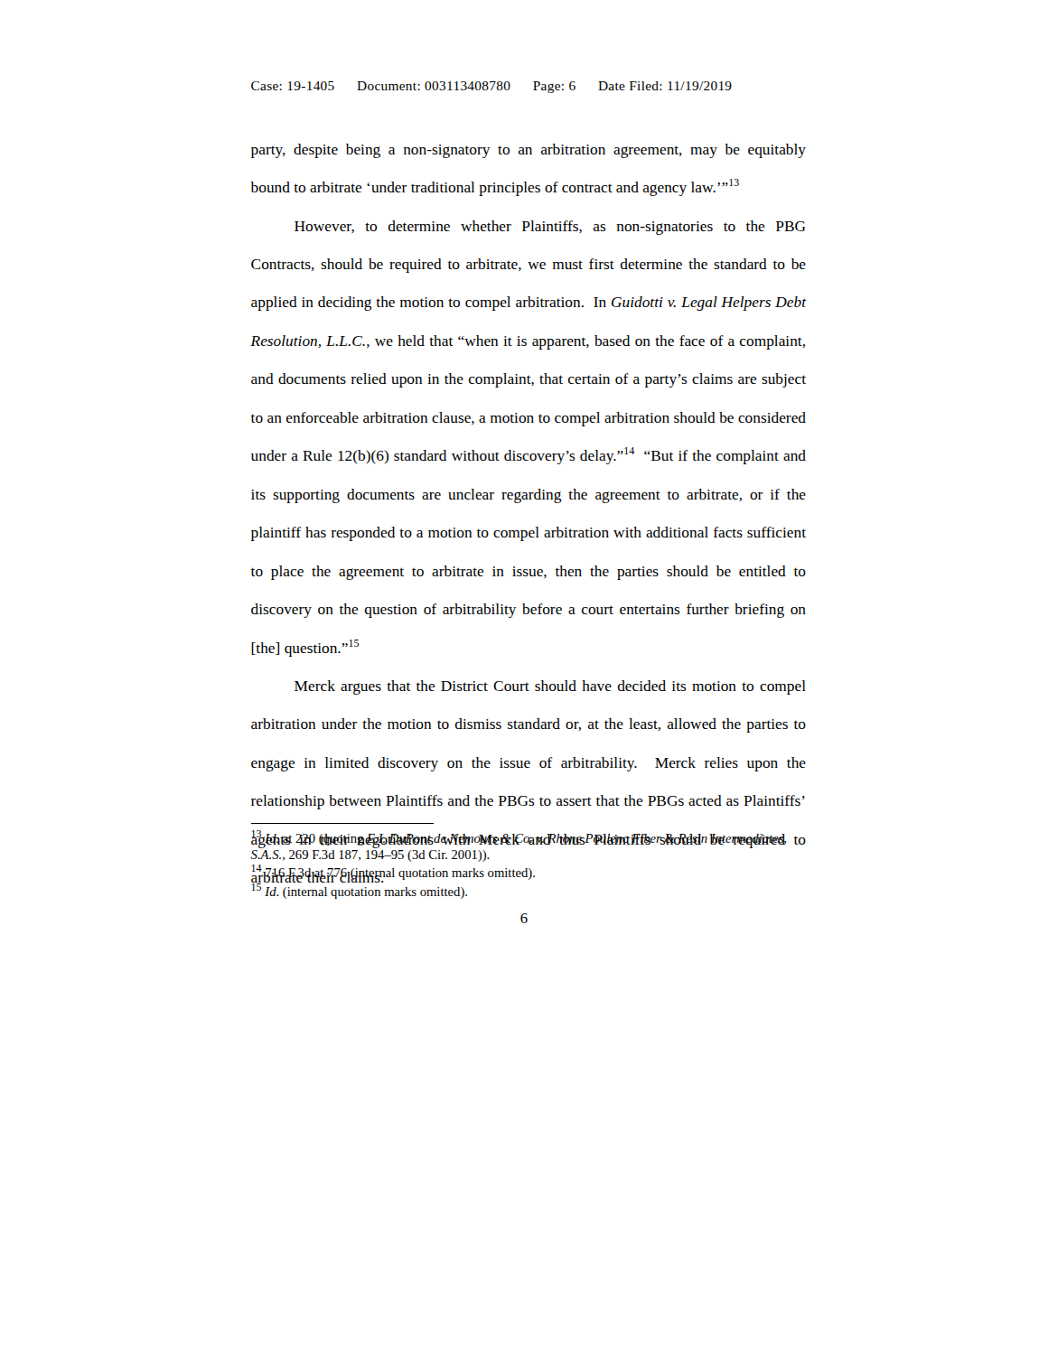Case: 19-1405 Document: 003113408780 Page: 6 Date Filed: 11/19/2019
party, despite being a non-signatory to an arbitration agreement, may be equitably bound to arbitrate ‘under traditional principles of contract and agency law.’”13
However, to determine whether Plaintiffs, as non-signatories to the PBG Contracts, should be required to arbitrate, we must first determine the standard to be applied in deciding the motion to compel arbitration. In Guidotti v. Legal Helpers Debt Resolution, L.L.C., we held that “when it is apparent, based on the face of a complaint, and documents relied upon in the complaint, that certain of a party’s claims are subject to an enforceable arbitration clause, a motion to compel arbitration should be considered under a Rule 12(b)(6) standard without discovery’s delay.”14 “But if the complaint and its supporting documents are unclear regarding the agreement to arbitrate, or if the plaintiff has responded to a motion to compel arbitration with additional facts sufficient to place the agreement to arbitrate in issue, then the parties should be entitled to discovery on the question of arbitrability before a court entertains further briefing on [the] question.”15
Merck argues that the District Court should have decided its motion to compel arbitration under the motion to dismiss standard or, at the least, allowed the parties to engage in limited discovery on the issue of arbitrability. Merck relies upon the relationship between Plaintiffs and the PBGs to assert that the PBGs acted as Plaintiffs’ agents in their negotiations with Merck and thus Plaintiffs should be required to arbitrate their claims.
13 Id. at 220 (quoting E.I. DuPont de Nemours & Co. v. Rhone Poulenc Fiber & Resin Intermediates, S.A.S., 269 F.3d 187, 194–95 (3d Cir. 2001)).
14 716 F.3d at 776 (internal quotation marks omitted).
15 Id. (internal quotation marks omitted).
6